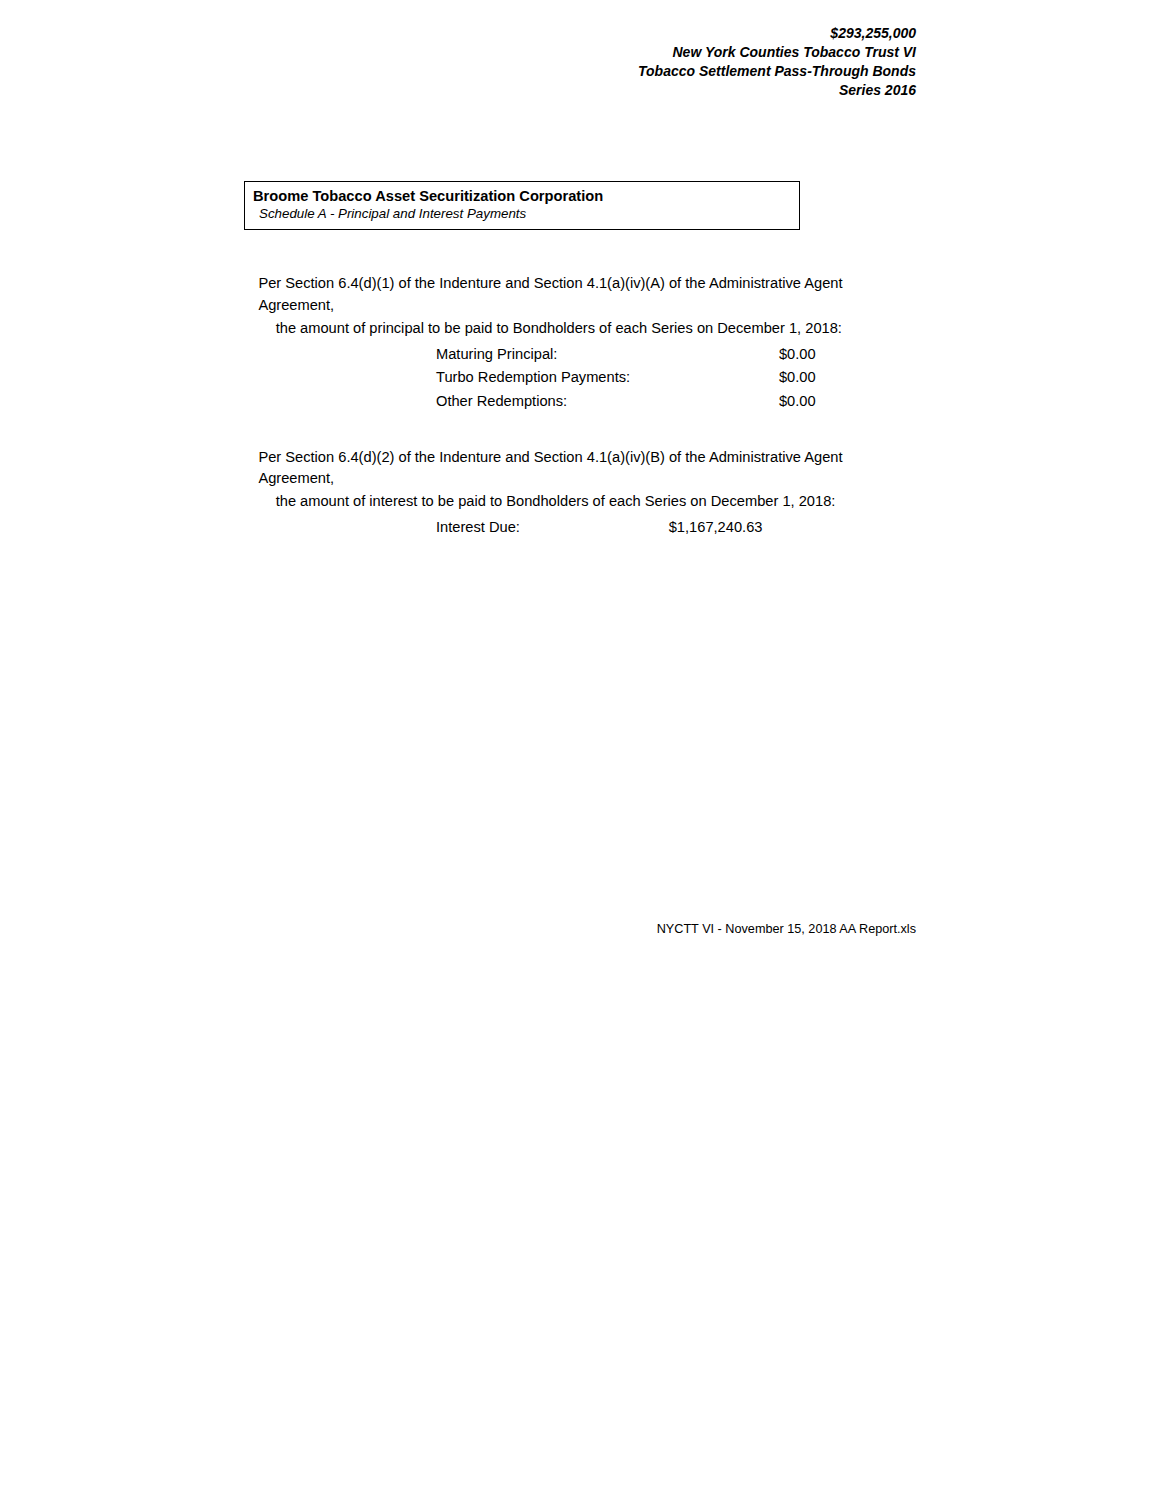$293,255,000
New York Counties Tobacco Trust VI
Tobacco Settlement Pass-Through Bonds
Series 2016
Broome Tobacco Asset Securitization Corporation
Schedule A - Principal and Interest Payments
Per Section 6.4(d)(1) of the Indenture and Section 4.1(a)(iv)(A) of the Administrative Agent Agreement,
the amount of principal to be paid to Bondholders of each Series on December 1, 2018:
| Maturing Principal: | $0.00 |
| Turbo Redemption Payments: | $0.00 |
| Other Redemptions: | $0.00 |
Per Section 6.4(d)(2) of the Indenture and Section 4.1(a)(iv)(B) of the Administrative Agent Agreement,
the amount of interest to be paid to Bondholders of each Series on December 1, 2018:
| Interest Due: | $1,167,240.63 |
NYCTT VI - November 15, 2018 AA Report.xls